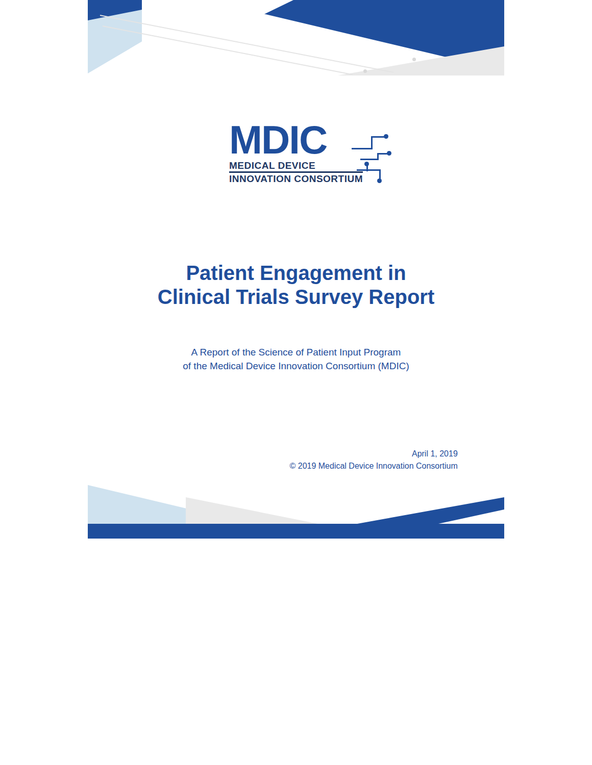MDIC
MEDICAL DEVICE INNOVATION CONSORTIUM
Patient Engagement in
Clinical Trials Survey Report
A Report of the Science of Patient Input Program
of the Medical Device Innovation Consortium (MDIC)
April 1, 2019
© 2019 Medical Device Innovation Consortium